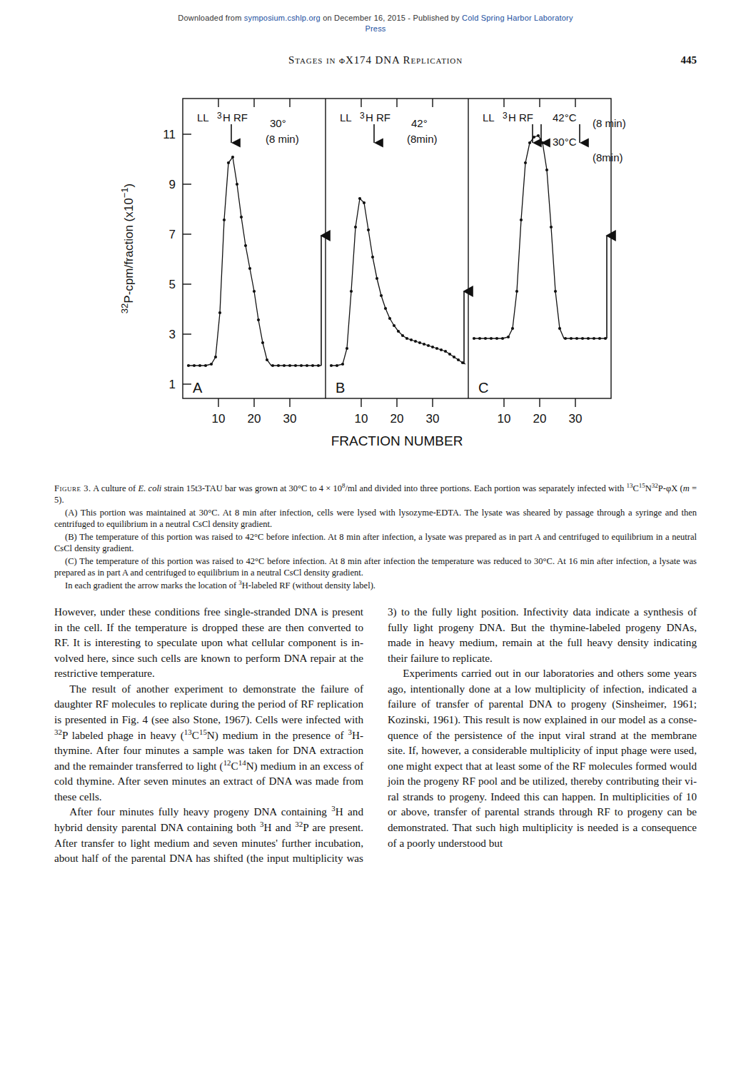Downloaded from symposium.cshlp.org on December 16, 2015 - Published by Cold Spring Harbor Laboratory Press
Stages in φX174 DNA Replication 445
11 9 7 5 3 1 32P-cpm/fraction (x10−1) 102030 102030 102030 FRACTION NUMBER A B C LL 3 H RF 30° (8 min) LL 3 H RF 42° (8min) LL 3 H RF 42°C (8 min) 30°C (8min)
Figure 3. A culture of E. coli strain 15t3-TAU bar was grown at 30°C to 4 × 108/ml and divided into three portions. Each portion was separately infected with 13C15N32P-φX (m = 5).
(A) This portion was maintained at 30°C. At 8 min after infection, cells were lysed with lysozyme-EDTA. The lysate was sheared by passage through a syringe and then centrifuged to equilibrium in a neutral CsCl density gradient.
(B) The temperature of this portion was raised to 42°C before infection. At 8 min after infection, a lysate was prepared as in part A and centrifuged to equilibrium in a neutral CsCl density gradient.
(C) The temperature of this portion was raised to 42°C before infection. At 8 min after infection the temperature was reduced to 30°C. At 16 min after infection, a lysate was prepared as in part A and centrifuged to equilibrium in a neutral CsCl density gradient.
In each gradient the arrow marks the location of 3H-labeled RF (without density label).
However, under these conditions free single-stranded DNA is present in the cell. If the temperature is dropped these are then converted to RF. It is interesting to speculate upon what cellular component is involved here, since such cells are known to perform DNA repair at the restrictive temperature.
The result of another experiment to demonstrate the failure of daughter RF molecules to replicate during the period of RF replication is presented in Fig. 4 (see also Stone, 1967). Cells were infected with 32P labeled phage in heavy (13C15N) medium in the presence of 3H-thymine. After four minutes a sample was taken for DNA extraction and the remainder transferred to light (12C14N) medium in an excess of cold thymine. After seven minutes an extract of DNA was made from these cells.
After four minutes fully heavy progeny DNA containing 3H and hybrid density parental DNA containing both 3H and 32P are present. After transfer to light medium and seven minutes' further incubation, about half of the parental DNA has shifted (the input multiplicity was 3) to the fully light position. Infectivity data indicate a synthesis of fully light progeny DNA. But the thymine-labeled progeny DNAs, made in heavy medium, remain at the full heavy density indicating their failure to replicate.
Experiments carried out in our laboratories and others some years ago, intentionally done at a low multiplicity of infection, indicated a failure of transfer of parental DNA to progeny (Sinsheimer, 1961; Kozinski, 1961). This result is now explained in our model as a consequence of the persistence of the input viral strand at the membrane site. If, however, a considerable multiplicity of input phage were used, one might expect that at least some of the RF molecules formed would join the progeny RF pool and be utilized, thereby contributing their viral strands to progeny. Indeed this can happen. In multiplicities of 10 or above, transfer of parental strands through RF to progeny can be demonstrated. That such high multiplicity is needed is a consequence of a poorly understood but